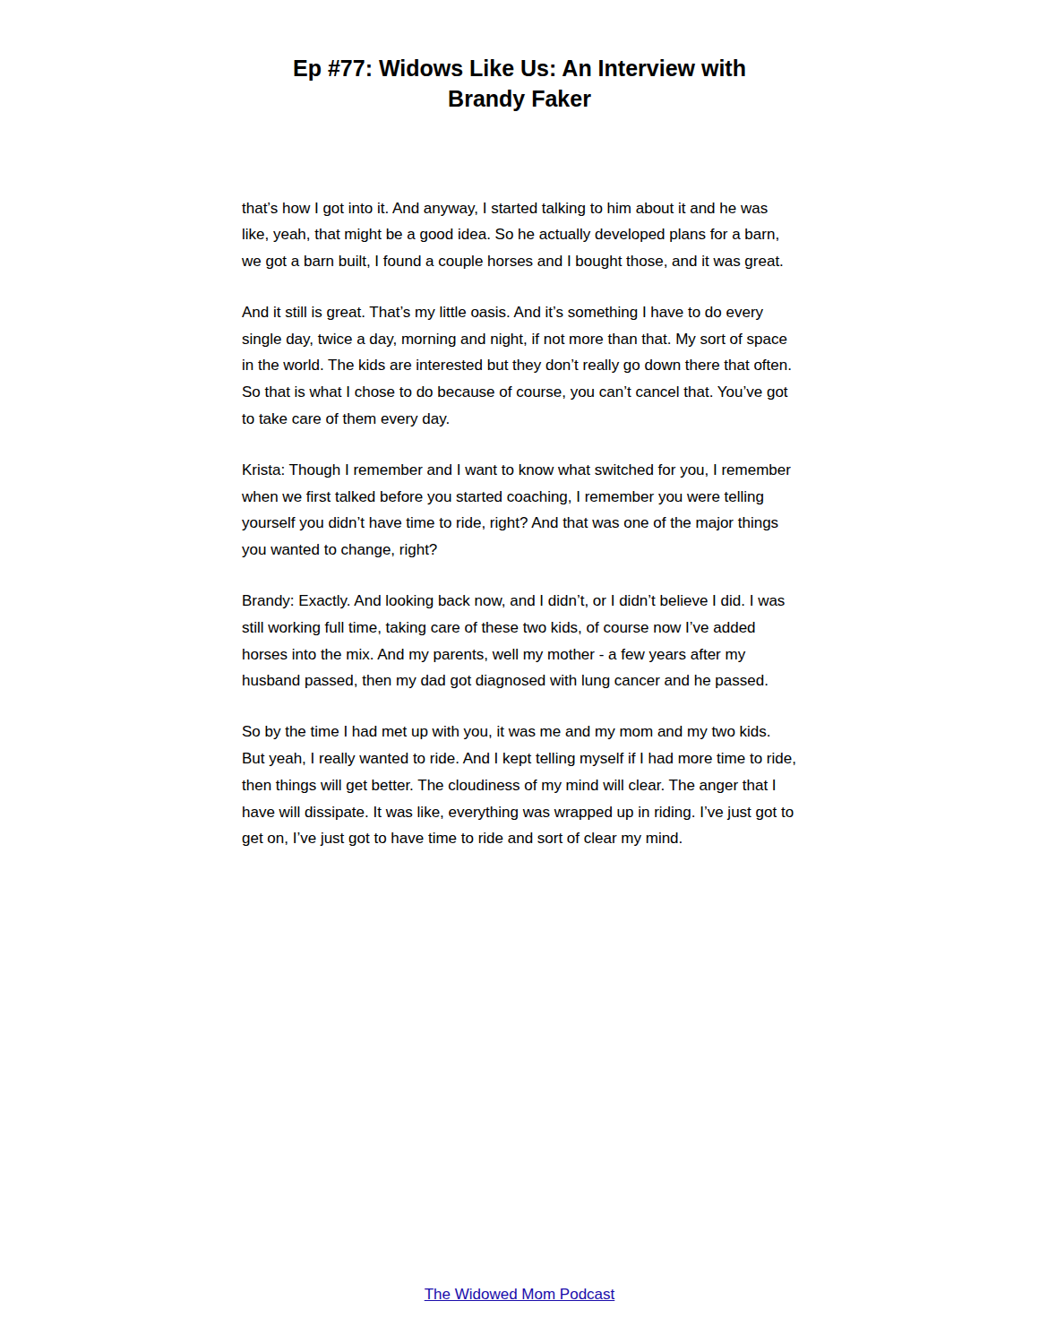Ep #77: Widows Like Us: An Interview with
Brandy Faker
that’s how I got into it. And anyway, I started talking to him about it and he was like, yeah, that might be a good idea. So he actually developed plans for a barn, we got a barn built, I found a couple horses and I bought those, and it was great.
And it still is great. That’s my little oasis. And it’s something I have to do every single day, twice a day, morning and night, if not more than that. My sort of space in the world. The kids are interested but they don’t really go down there that often. So that is what I chose to do because of course, you can’t cancel that. You’ve got to take care of them every day.
Krista: Though I remember and I want to know what switched for you, I remember when we first talked before you started coaching, I remember you were telling yourself you didn’t have time to ride, right? And that was one of the major things you wanted to change, right?
Brandy: Exactly. And looking back now, and I didn’t, or I didn’t believe I did. I was still working full time, taking care of these two kids, of course now I’ve added horses into the mix. And my parents, well my mother - a few years after my husband passed, then my dad got diagnosed with lung cancer and he passed.
So by the time I had met up with you, it was me and my mom and my two kids. But yeah, I really wanted to ride. And I kept telling myself if I had more time to ride, then things will get better. The cloudiness of my mind will clear. The anger that I have will dissipate. It was like, everything was wrapped up in riding. I’ve just got to get on, I’ve just got to have time to ride and sort of clear my mind.
The Widowed Mom Podcast